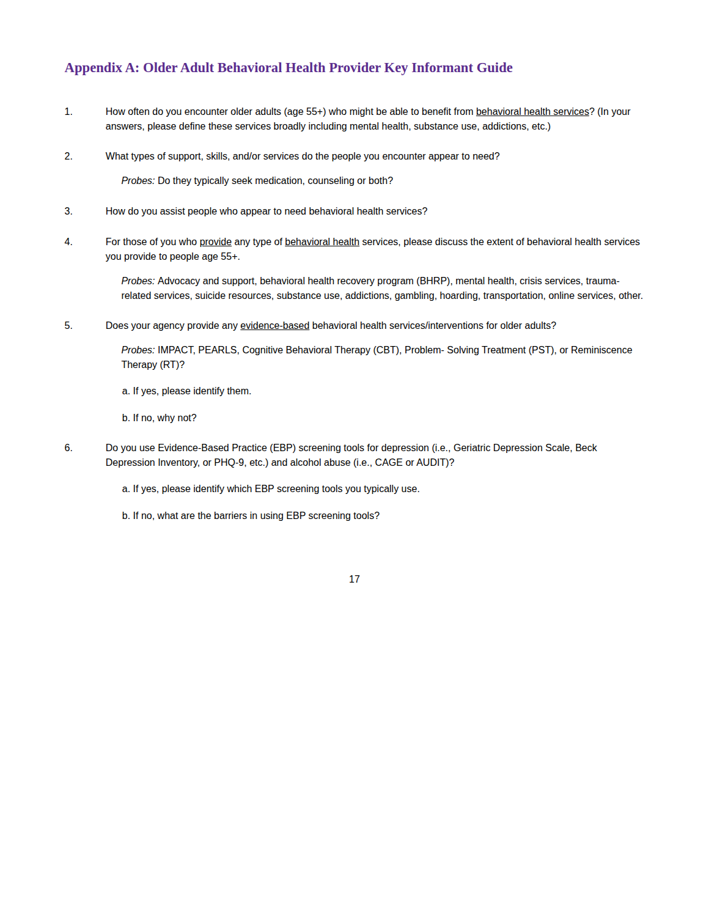Appendix A: Older Adult Behavioral Health Provider Key Informant Guide
How often do you encounter older adults (age 55+) who might be able to benefit from behavioral health services? (In your answers, please define these services broadly including mental health, substance use, addictions, etc.)
What types of support, skills, and/or services do the people you encounter appear to need?
Probes: Do they typically seek medication, counseling or both?
How do you assist people who appear to need behavioral health services?
For those of you who provide any type of behavioral health services, please discuss the extent of behavioral health services you provide to people age 55+.
Probes: Advocacy and support, behavioral health recovery program (BHRP), mental health, crisis services, trauma-related services, suicide resources, substance use, addictions, gambling, hoarding, transportation, online services, other.
Does your agency provide any evidence-based behavioral health services/interventions for older adults?
Probes: IMPACT, PEARLS, Cognitive Behavioral Therapy (CBT), Problem- Solving Treatment (PST), or Reminiscence Therapy (RT)?
If yes, please identify them.
If no, why not?
Do you use Evidence-Based Practice (EBP) screening tools for depression (i.e., Geriatric Depression Scale, Beck Depression Inventory, or PHQ-9, etc.) and alcohol abuse (i.e., CAGE or AUDIT)?
If yes, please identify which EBP screening tools you typically use.
If no, what are the barriers in using EBP screening tools?
17